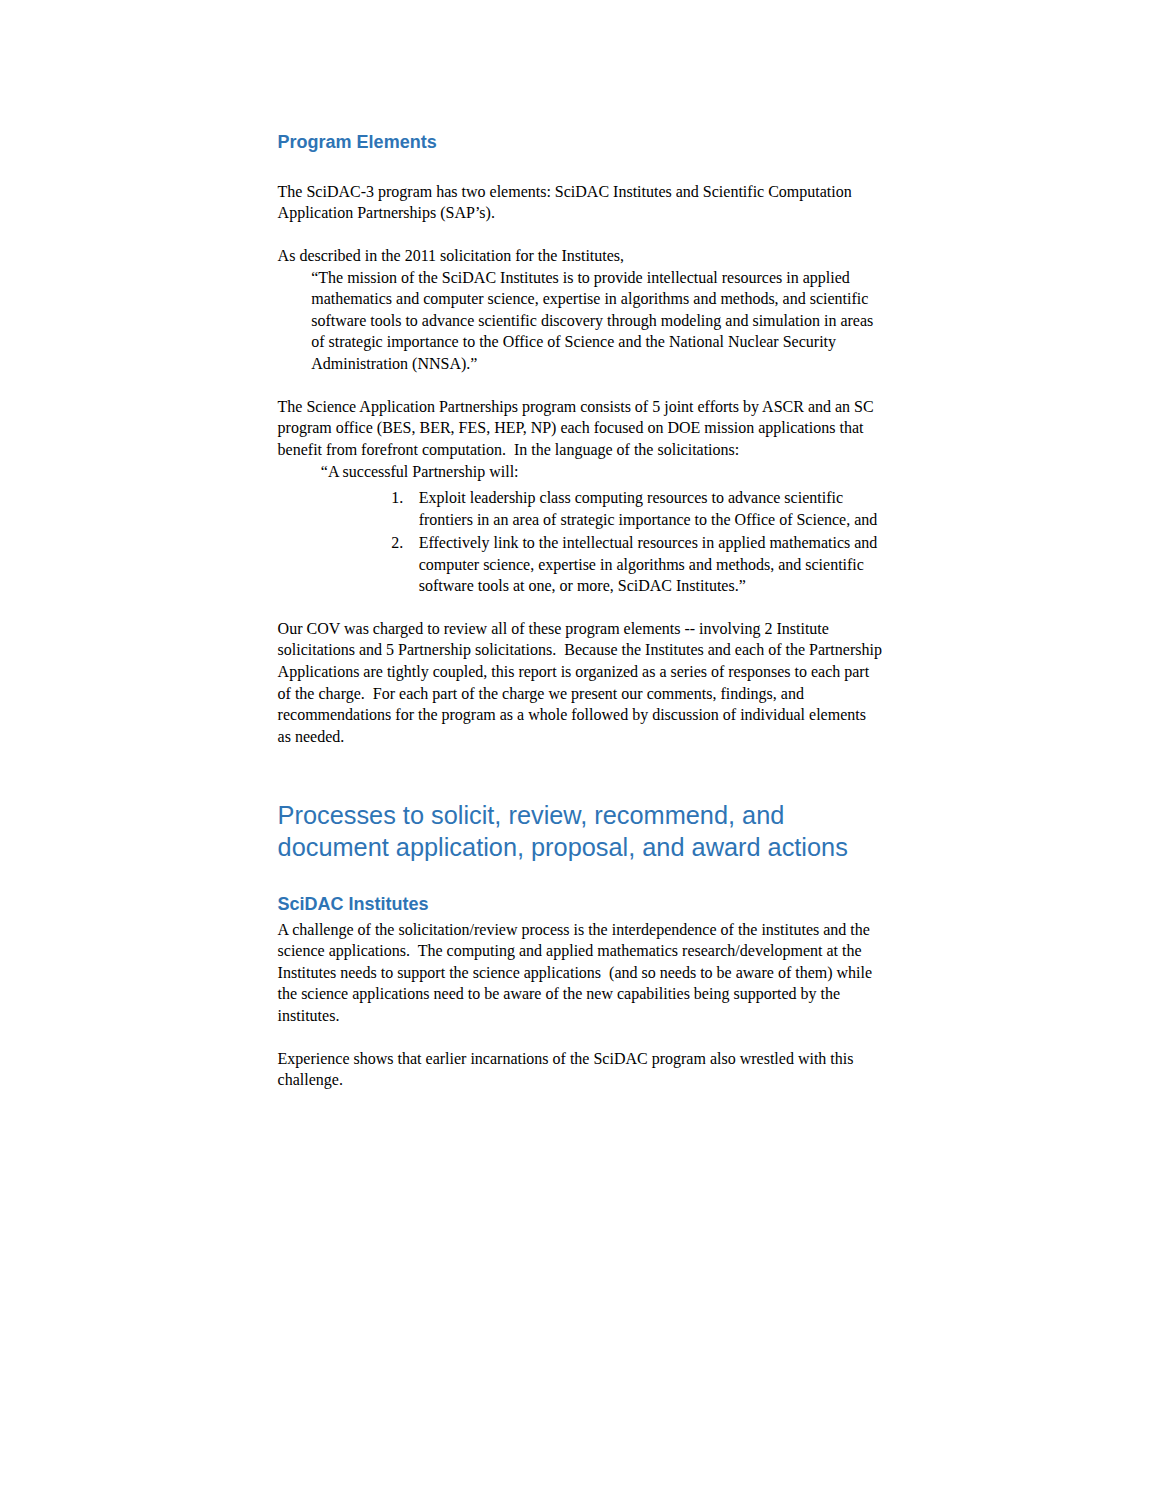Program Elements
The SciDAC-3 program has two elements: SciDAC Institutes and Scientific Computation Application Partnerships (SAP’s).
As described in the 2011 solicitation for the Institutes,
“The mission of the SciDAC Institutes is to provide intellectual resources in applied mathematics and computer science, expertise in algorithms and methods, and scientific software tools to advance scientific discovery through modeling and simulation in areas of strategic importance to the Office of Science and the National Nuclear Security Administration (NNSA).”
The Science Application Partnerships program consists of 5 joint efforts by ASCR and an SC program office (BES, BER, FES, HEP, NP) each focused on DOE mission applications that benefit from forefront computation. In the language of the solicitations:
“A successful Partnership will:
Exploit leadership class computing resources to advance scientific frontiers in an area of strategic importance to the Office of Science, and
Effectively link to the intellectual resources in applied mathematics and computer science, expertise in algorithms and methods, and scientific software tools at one, or more, SciDAC Institutes.”
Our COV was charged to review all of these program elements -- involving 2 Institute solicitations and 5 Partnership solicitations. Because the Institutes and each of the Partnership Applications are tightly coupled, this report is organized as a series of responses to each part of the charge. For each part of the charge we present our comments, findings, and recommendations for the program as a whole followed by discussion of individual elements as needed.
Processes to solicit, review, recommend, and document application, proposal, and award actions
SciDAC Institutes
A challenge of the solicitation/review process is the interdependence of the institutes and the science applications. The computing and applied mathematics research/development at the Institutes needs to support the science applications (and so needs to be aware of them) while the science applications need to be aware of the new capabilities being supported by the institutes.
Experience shows that earlier incarnations of the SciDAC program also wrestled with this challenge.